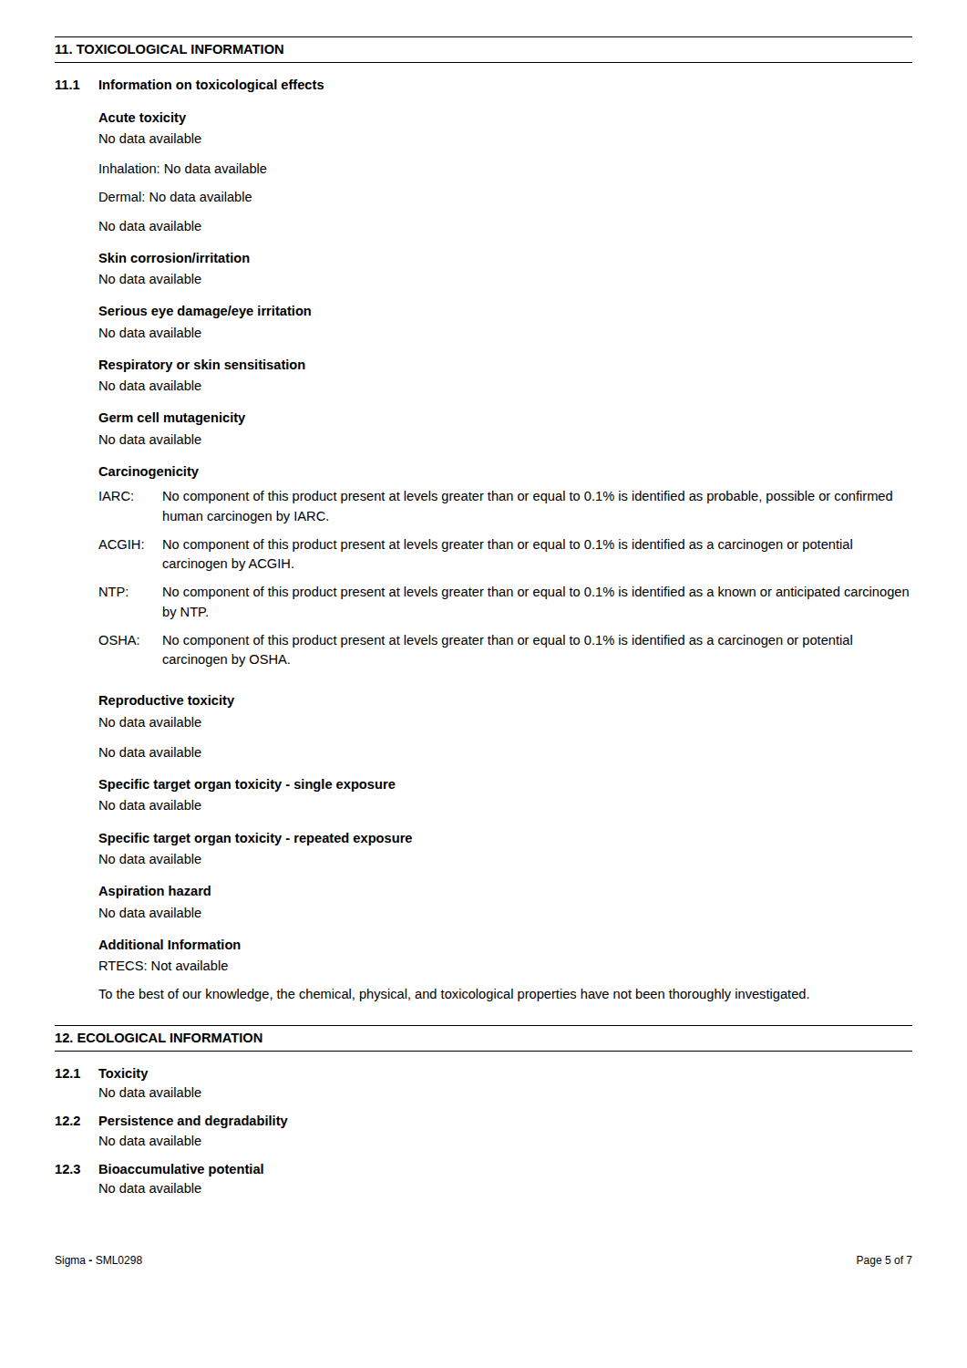11. TOXICOLOGICAL INFORMATION
11.1
Information on toxicological effects
Acute toxicity
No data available
Inhalation: No data available
Dermal: No data available
No data available
Skin corrosion/irritation
No data available
Serious eye damage/eye irritation
No data available
Respiratory or skin sensitisation
No data available
Germ cell mutagenicity
No data available
Carcinogenicity
| IARC: | No component of this product present at levels greater than or equal to 0.1% is identified as probable, possible or confirmed human carcinogen by IARC. |
| ACGIH: | No component of this product present at levels greater than or equal to 0.1% is identified as a carcinogen or potential carcinogen by ACGIH. |
| NTP: | No component of this product present at levels greater than or equal to 0.1% is identified as a known or anticipated carcinogen by NTP. |
| OSHA: | No component of this product present at levels greater than or equal to 0.1% is identified as a carcinogen or potential carcinogen by OSHA. |
Reproductive toxicity
No data available
No data available
Specific target organ toxicity - single exposure
No data available
Specific target organ toxicity - repeated exposure
No data available
Aspiration hazard
No data available
Additional Information
RTECS: Not available
To the best of our knowledge, the chemical, physical, and toxicological properties have not been thoroughly investigated.
12. ECOLOGICAL INFORMATION
12.1
Toxicity
No data available
12.2
Persistence and degradability
No data available
12.3
Bioaccumulative potential
No data available
Sigma - SML0298
Page 5 of 7